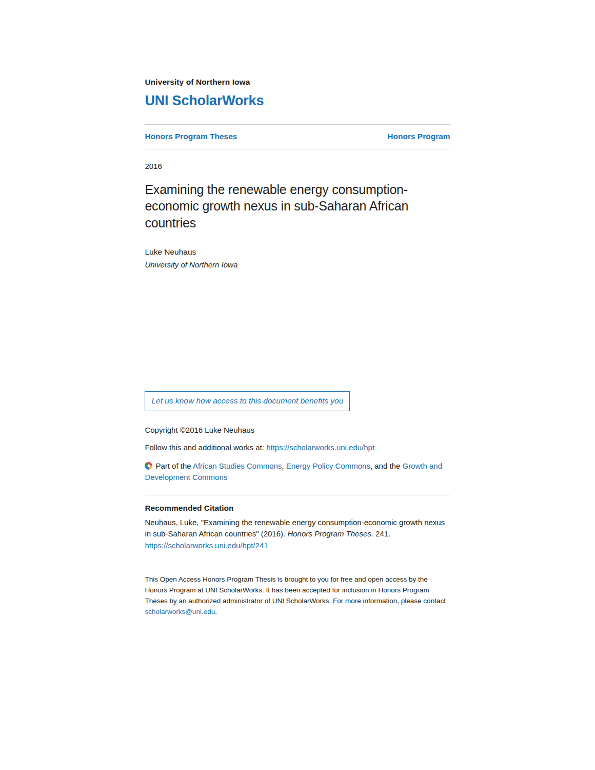University of Northern Iowa
UNI ScholarWorks
Honors Program Theses Honors Program
2016
Examining the renewable energy consumption-economic growth nexus in sub-Saharan African countries
Luke Neuhaus
University of Northern Iowa
Let us know how access to this document benefits you
Copyright ©2016 Luke Neuhaus
Follow this and additional works at: https://scholarworks.uni.edu/hpt
Part of the African Studies Commons, Energy Policy Commons, and the Growth and Development Commons
Recommended Citation
Neuhaus, Luke, "Examining the renewable energy consumption-economic growth nexus in sub-Saharan African countries" (2016). Honors Program Theses. 241.
https://scholarworks.uni.edu/hpt/241
This Open Access Honors Program Thesis is brought to you for free and open access by the Honors Program at UNI ScholarWorks. It has been accepted for inclusion in Honors Program Theses by an authorized administrator of UNI ScholarWorks. For more information, please contact scholarworks@uni.edu.